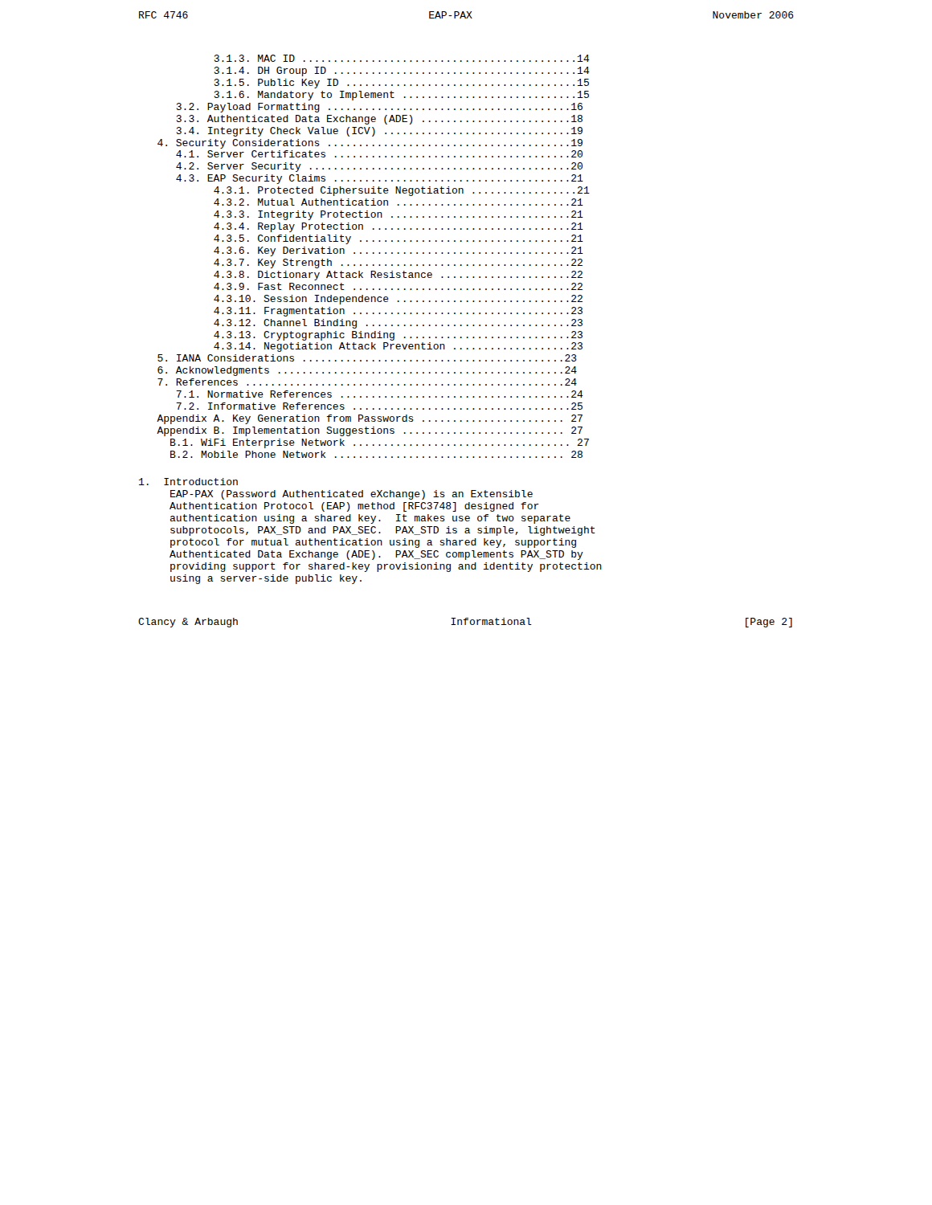RFC 4746 EAP-PAX November 2006
            3.1.3. MAC ID ............................................14
            3.1.4. DH Group ID .......................................14
            3.1.5. Public Key ID .....................................15
            3.1.6. Mandatory to Implement ............................15
      3.2. Payload Formatting .......................................16
      3.3. Authenticated Data Exchange (ADE) ........................18
      3.4. Integrity Check Value (ICV) ..............................19
   4. Security Considerations .......................................19
      4.1. Server Certificates ......................................20
      4.2. Server Security ..........................................20
      4.3. EAP Security Claims ......................................21
            4.3.1. Protected Ciphersuite Negotiation .................21
            4.3.2. Mutual Authentication ............................21
            4.3.3. Integrity Protection .............................21
            4.3.4. Replay Protection ................................21
            4.3.5. Confidentiality ..................................21
            4.3.6. Key Derivation ...................................21
            4.3.7. Key Strength .....................................22
            4.3.8. Dictionary Attack Resistance .....................22
            4.3.9. Fast Reconnect ...................................22
            4.3.10. Session Independence ............................22
            4.3.11. Fragmentation ...................................23
            4.3.12. Channel Binding .................................23
            4.3.13. Cryptographic Binding ...........................23
            4.3.14. Negotiation Attack Prevention ...................23
   5. IANA Considerations ..........................................23
   6. Acknowledgments ..............................................24
   7. References ...................................................24
      7.1. Normative References .....................................24
      7.2. Informative References ...................................25
   Appendix A. Key Generation from Passwords ....................... 27
   Appendix B. Implementation Suggestions .......................... 27
     B.1. WiFi Enterprise Network ................................... 27
     B.2. Mobile Phone Network ..................................... 28
1.  Introduction
EAP-PAX (Password Authenticated eXchange) is an Extensible
Authentication Protocol (EAP) method [RFC3748] designed for
authentication using a shared key.  It makes use of two separate
subprotocols, PAX_STD and PAX_SEC.  PAX_STD is a simple, lightweight
protocol for mutual authentication using a shared key, supporting
Authenticated Data Exchange (ADE).  PAX_SEC complements PAX_STD by
providing support for shared-key provisioning and identity protection
using a server-side public key.
Clancy & Arbaugh Informational [Page 2]